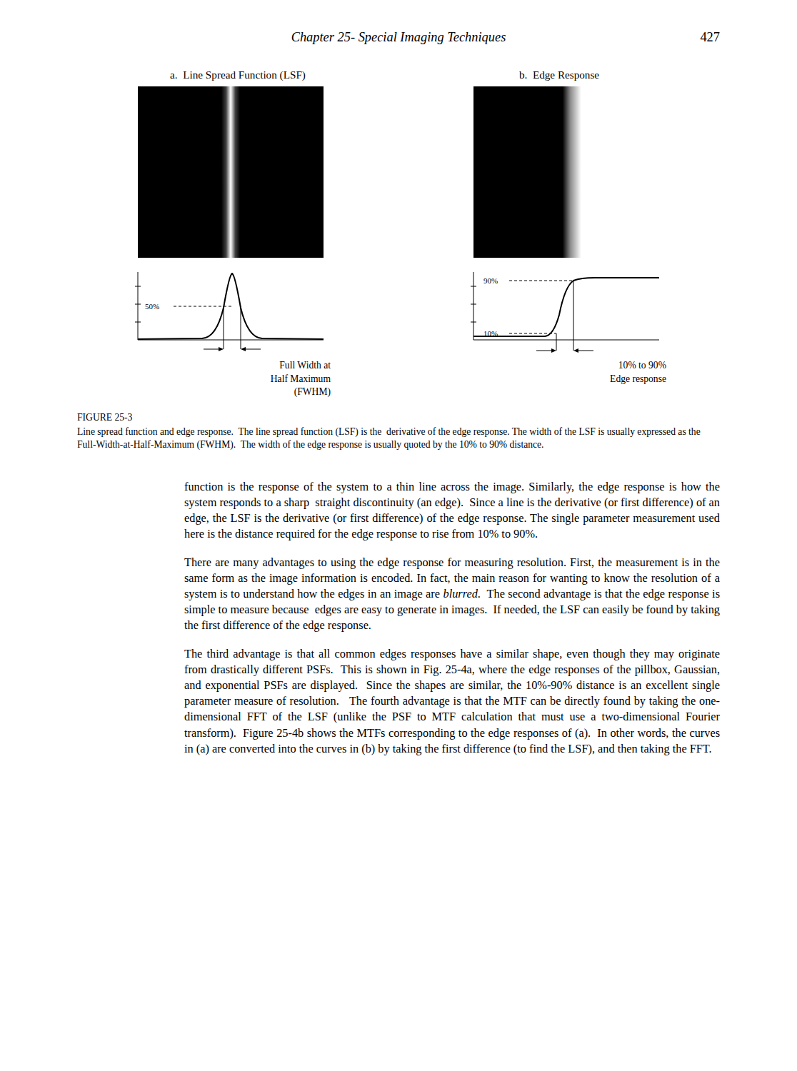Chapter 25- Special Imaging Techniques
427
a. Line Spread Function (LSF) b. Edge Response
50%
Full Width at
Half Maximum
(FWHM)
90% 10%
10% to 90%
Edge response
FIGURE 25-3 Line spread function and edge response. The line spread function (LSF) is the derivative of the edge response. The width of the LSF is usually expressed as the Full-Width-at-Half-Maximum (FWHM). The width of the edge response is usually quoted by the 10% to 90% distance.
function is the response of the system to a thin line across the image. Similarly, the edge response is how the system responds to a sharp straight discontinuity (an edge). Since a line is the derivative (or first difference) of an edge, the LSF is the derivative (or first difference) of the edge response. The single parameter measurement used here is the distance required for the edge response to rise from 10% to 90%.
There are many advantages to using the edge response for measuring resolution. First, the measurement is in the same form as the image information is encoded. In fact, the main reason for wanting to know the resolution of a system is to understand how the edges in an image are blurred. The second advantage is that the edge response is simple to measure because edges are easy to generate in images. If needed, the LSF can easily be found by taking the first difference of the edge response.
The third advantage is that all common edges responses have a similar shape, even though they may originate from drastically different PSFs. This is shown in Fig. 25-4a, where the edge responses of the pillbox, Gaussian, and exponential PSFs are displayed. Since the shapes are similar, the 10%-90% distance is an excellent single parameter measure of resolution. The fourth advantage is that the MTF can be directly found by taking the one-dimensional FFT of the LSF (unlike the PSF to MTF calculation that must use a two-dimensional Fourier transform). Figure 25-4b shows the MTFs corresponding to the edge responses of (a). In other words, the curves in (a) are converted into the curves in (b) by taking the first difference (to find the LSF), and then taking the FFT.